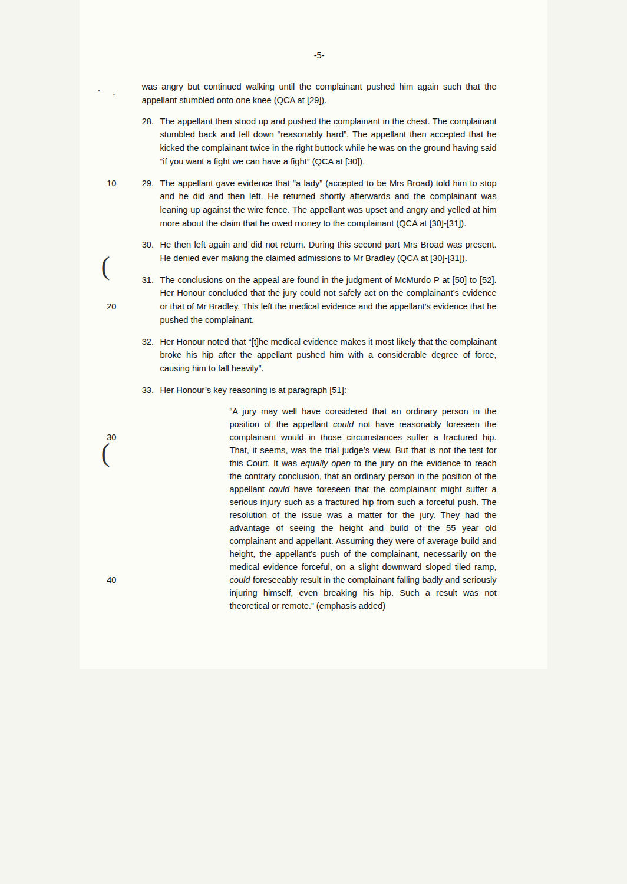-5-
. · ( (
was angry but continued walking until the complainant pushed him again such that the appellant stumbled onto one knee (QCA at [29]).
28. The appellant then stood up and pushed the complainant in the chest. The complainant stumbled back and fell down “reasonably hard”. The appellant then accepted that he kicked the complainant twice in the right buttock while he was on the ground having said “if you want a fight we can have a fight” (QCA at [30]).
29. 10 The appellant gave evidence that “a lady” (accepted to be Mrs Broad) told him to stop and he did and then left. He returned shortly afterwards and the complainant was leaning up against the wire fence. The appellant was upset and angry and yelled at him more about the claim that he owed money to the complainant (QCA at [30]-[31]).
30. He then left again and did not return. During this second part Mrs Broad was present. He denied ever making the claimed admissions to Mr Bradley (QCA at [30]-[31]).
31. The conclusions on the appeal are found in the judgment of McMurdo P at [50] to [52]. Her Honour concluded that the jury could not safely act on the complainant’s evidence or that of Mr Bradley. This left the medical evidence and the appellant’s evidence that 20he pushed the complainant.
32. Her Honour noted that “[t]he medical evidence makes it most likely that the complainant broke his hip after the appellant pushed him with a considerable degree of force, causing him to fall heavily”.
33. Her Honour’s key reasoning is at paragraph [51]:
“A jury may well have considered that an ordinary person in the position of the appellant could not have reasonably foreseen the complainant would in 30those circumstances suffer a fractured hip. That, it seems, was the trial judge’s view. But that is not the test for this Court. It was equally open to the jury on the evidence to reach the contrary conclusion, that an ordinary person in the position of the appellant could have foreseen that the complainant might suffer a serious injury such as a fractured hip from such a forceful push. The resolution of the issue was a matter for the jury. They had the advantage of seeing the height and build of the 55 year old complainant and appellant. Assuming they were of average build and height, the appellant’s push of the complainant, necessarily on the medical evidence forceful, on a slight downward sloped tiled ramp, could 40foreseeably result in the complainant falling badly and seriously injuring himself, even breaking his hip. Such a result was not theoretical or remote.” (emphasis added)